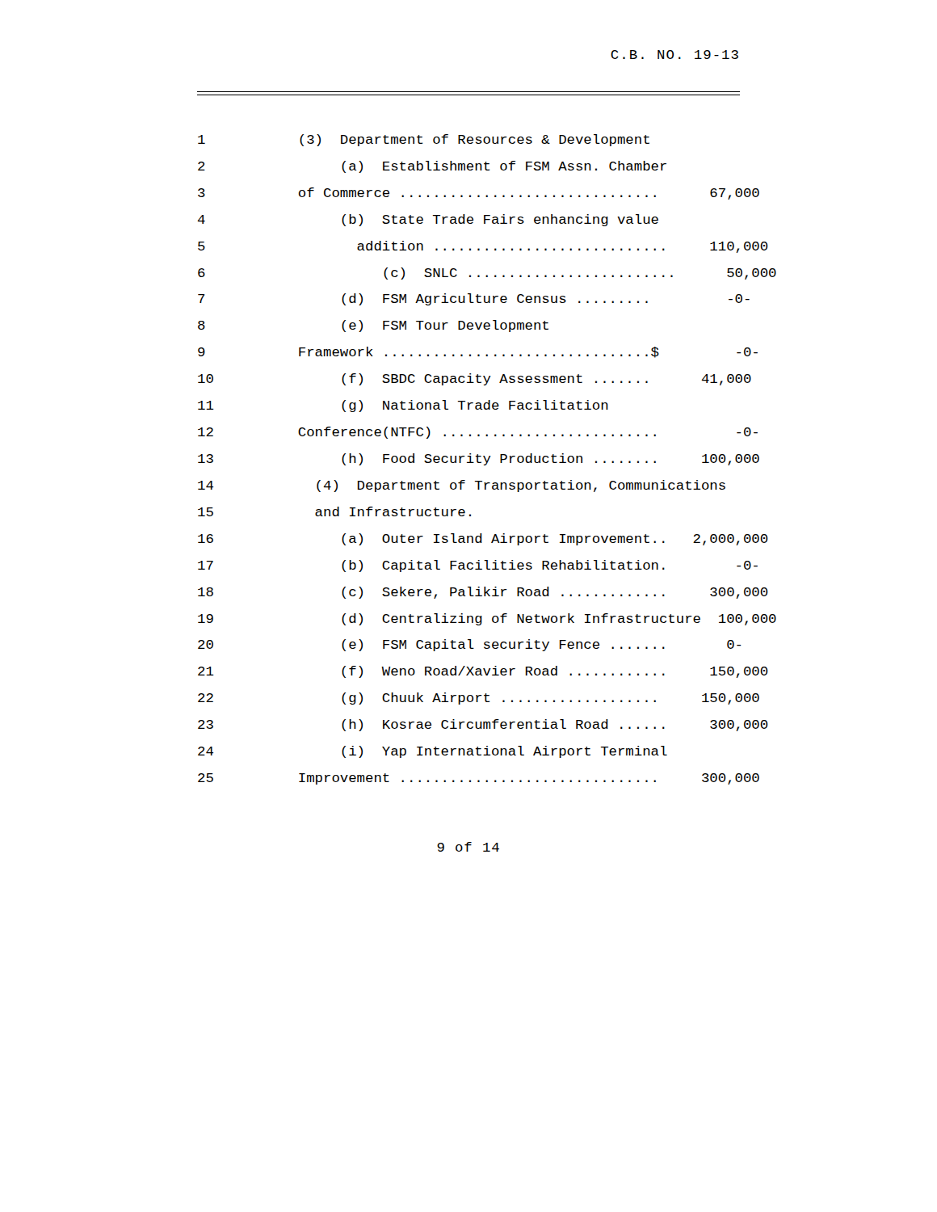C.B. NO. 19-13
| 1 | (3) Department of Resources & Development |
| 2 | (a) Establishment of FSM Assn. Chamber |
| 3 | of Commerce ............................... 67,000 |
| 4 | (b) State Trade Fairs enhancing value |
| 5 | addition ............................ 110,000 |
| 6 | (c) SNLC ......................... 50,000 |
| 7 | (d) FSM Agriculture Census ......... -0- |
| 8 | (e) FSM Tour Development |
| 9 | Framework ................................$ -0- |
| 10 | (f) SBDC Capacity Assessment ....... 41,000 |
| 11 | (g) National Trade Facilitation |
| 12 | Conference(NTFC) .......................... -0- |
| 13 | (h) Food Security Production ........ 100,000 |
| 14 | (4) Department of Transportation, Communications |
| 15 | and Infrastructure. |
| 16 | (a) Outer Island Airport Improvement.. 2,000,000 |
| 17 | (b) Capital Facilities Rehabilitation. -0- |
| 18 | (c) Sekere, Palikir Road ............. 300,000 |
| 19 | (d) Centralizing of Network Infrastructure 100,000 |
| 20 | (e) FSM Capital security Fence ....... 0- |
| 21 | (f) Weno Road/Xavier Road ............ 150,000 |
| 22 | (g) Chuuk Airport ................... 150,000 |
| 23 | (h) Kosrae Circumferential Road ...... 300,000 |
| 24 | (i) Yap International Airport Terminal |
| 25 | Improvement ............................... 300,000 |
9 of 14